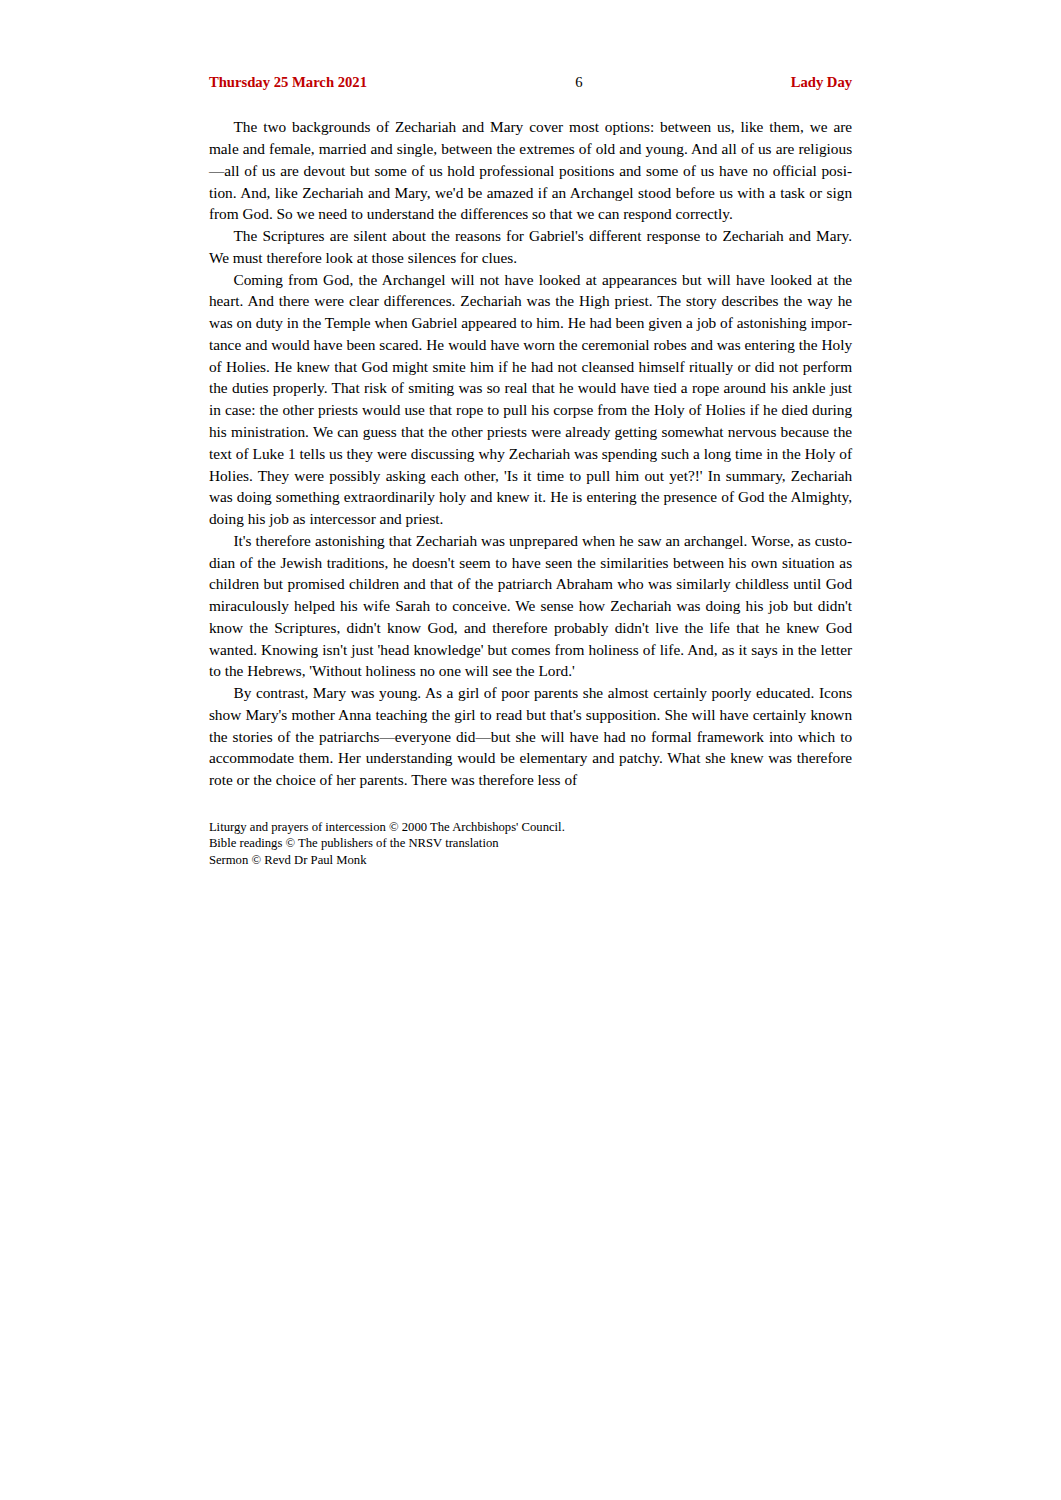Thursday 25 March 2021
6
Lady Day
The two backgrounds of Zechariah and Mary cover most options: between us, like them, we are male and female, married and single, between the extremes of old and young. And all of us are religious—all of us are devout but some of us hold professional positions and some of us have no official position. And, like Zechariah and Mary, we'd be amazed if an Archangel stood before us with a task or sign from God. So we need to understand the differences so that we can respond correctly.
The Scriptures are silent about the reasons for Gabriel's different response to Zechariah and Mary. We must therefore look at those silences for clues.
Coming from God, the Archangel will not have looked at appearances but will have looked at the heart. And there were clear differences. Zechariah was the High priest. The story describes the way he was on duty in the Temple when Gabriel appeared to him. He had been given a job of astonishing importance and would have been scared. He would have worn the ceremonial robes and was entering the Holy of Holies. He knew that God might smite him if he had not cleansed himself ritually or did not perform the duties properly. That risk of smiting was so real that he would have tied a rope around his ankle just in case: the other priests would use that rope to pull his corpse from the Holy of Holies if he died during his ministration. We can guess that the other priests were already getting somewhat nervous because the text of Luke 1 tells us they were discussing why Zechariah was spending such a long time in the Holy of Holies. They were possibly asking each other, 'Is it time to pull him out yet?!' In summary, Zechariah was doing something extraordinarily holy and knew it. He is entering the presence of God the Almighty, doing his job as intercessor and priest.
It's therefore astonishing that Zechariah was unprepared when he saw an archangel. Worse, as custodian of the Jewish traditions, he doesn't seem to have seen the similarities between his own situation as children but promised children and that of the patriarch Abraham who was similarly childless until God miraculously helped his wife Sarah to conceive. We sense how Zechariah was doing his job but didn't know the Scriptures, didn't know God, and therefore probably didn't live the life that he knew God wanted. Knowing isn't just 'head knowledge' but comes from holiness of life. And, as it says in the letter to the Hebrews, 'Without holiness no one will see the Lord.'
By contrast, Mary was young. As a girl of poor parents she almost certainly poorly educated. Icons show Mary's mother Anna teaching the girl to read but that's supposition. She will have certainly known the stories of the patriarchs—everyone did—but she will have had no formal framework into which to accommodate them. Her understanding would be elementary and patchy. What she knew was therefore rote or the choice of her parents. There was therefore less of
Liturgy and prayers of intercession © 2000 The Archbishops' Council.
Bible readings © The publishers of the NRSV translation
Sermon © Revd Dr Paul Monk